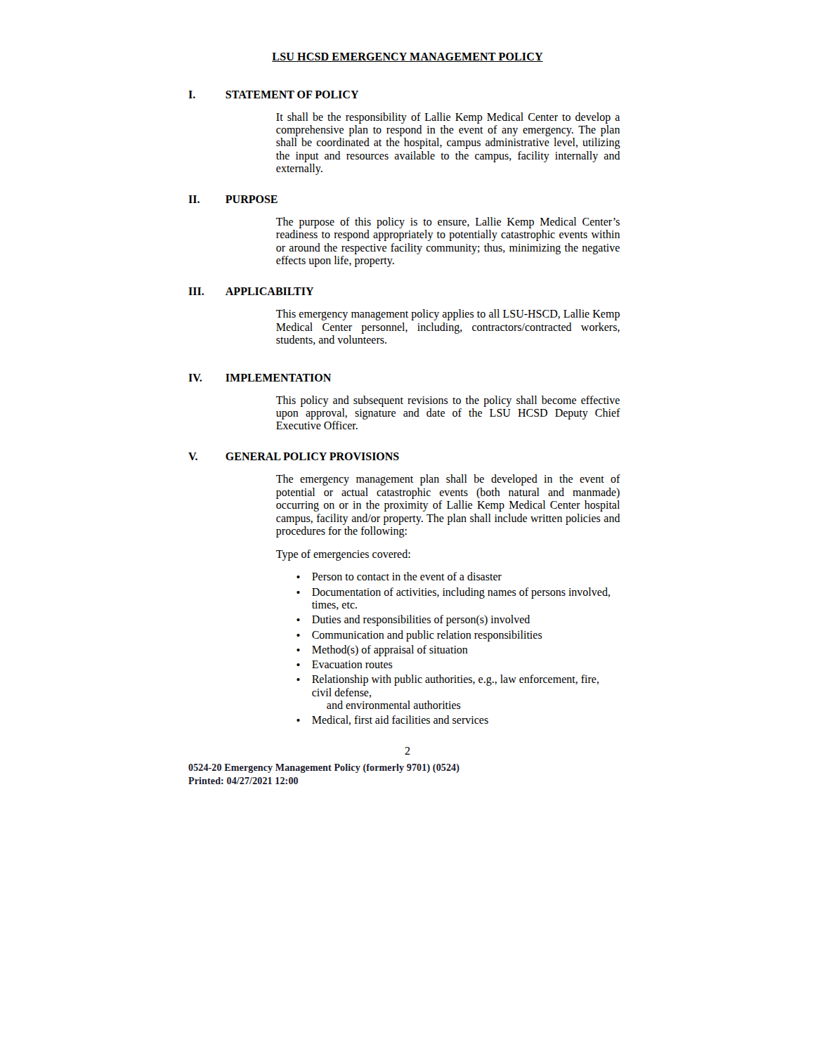LSU HCSD EMERGENCY MANAGEMENT POLICY
I. Statement of Policy
It shall be the responsibility of Lallie Kemp Medical Center to develop a comprehensive plan to respond in the event of any emergency. The plan shall be coordinated at the hospital, campus administrative level, utilizing the input and resources available to the campus, facility internally and externally.
II. Purpose
The purpose of this policy is to ensure, Lallie Kemp Medical Center’s readiness to respond appropriately to potentially catastrophic events within or around the respective facility community; thus, minimizing the negative effects upon life, property.
III. Applicabiltiy
This emergency management policy applies to all LSU-HSCD, Lallie Kemp Medical Center personnel, including, contractors/contracted workers, students, and volunteers.
IV. Implementation
This policy and subsequent revisions to the policy shall become effective upon approval, signature and date of the LSU HCSD Deputy Chief Executive Officer.
V. General Policy Provisions
The emergency management plan shall be developed in the event of potential or actual catastrophic events (both natural and manmade) occurring on or in the proximity of Lallie Kemp Medical Center hospital campus, facility and/or property. The plan shall include written policies and procedures for the following:
Type of emergencies covered:
Person to contact in the event of a disaster
Documentation of activities, including names of persons involved, times, etc.
Duties and responsibilities of person(s) involved
Communication and public relation responsibilities
Method(s) of appraisal of situation
Evacuation routes
Relationship with public authorities, e.g., law enforcement, fire, civil defense,and environmental authorities
Medical, first aid facilities and services
2
0524-20 Emergency Management Policy (formerly 9701) (0524) Printed: 04/27/2021 12:00